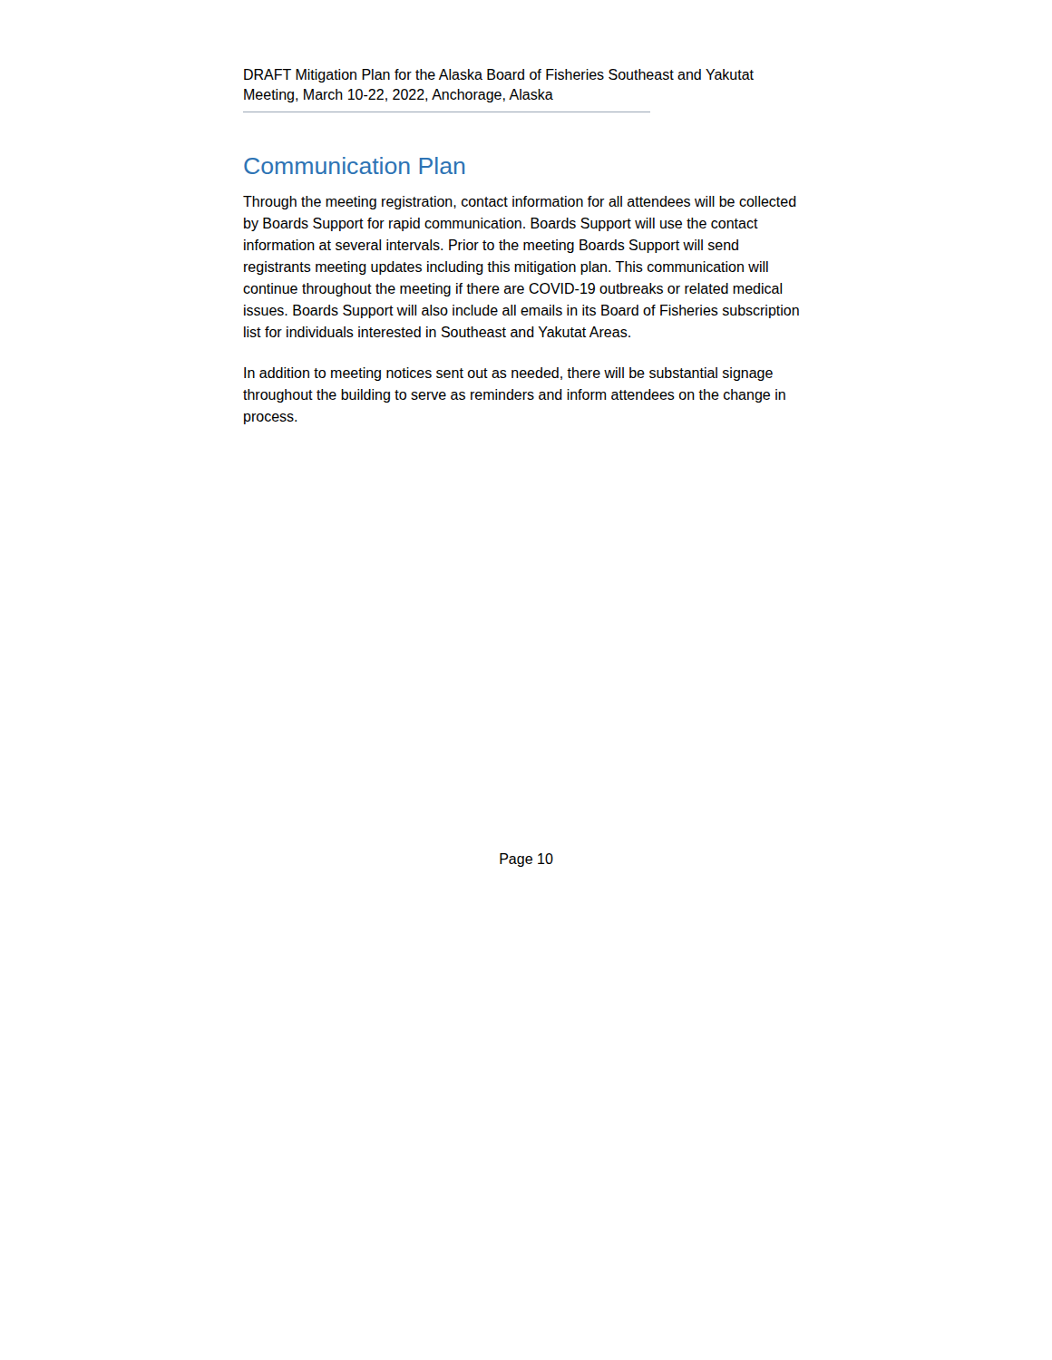DRAFT Mitigation Plan for the Alaska Board of Fisheries Southeast and Yakutat Meeting, March 10-22, 2022, Anchorage, Alaska
Communication Plan
Through the meeting registration, contact information for all attendees will be collected by Boards Support for rapid communication. Boards Support will use the contact information at several intervals. Prior to the meeting Boards Support will send registrants meeting updates including this mitigation plan. This communication will continue throughout the meeting if there are COVID-19 outbreaks or related medical issues. Boards Support will also include all emails in its Board of Fisheries subscription list for individuals interested in Southeast and Yakutat Areas.
In addition to meeting notices sent out as needed, there will be substantial signage throughout the building to serve as reminders and inform attendees on the change in process.
Page 10